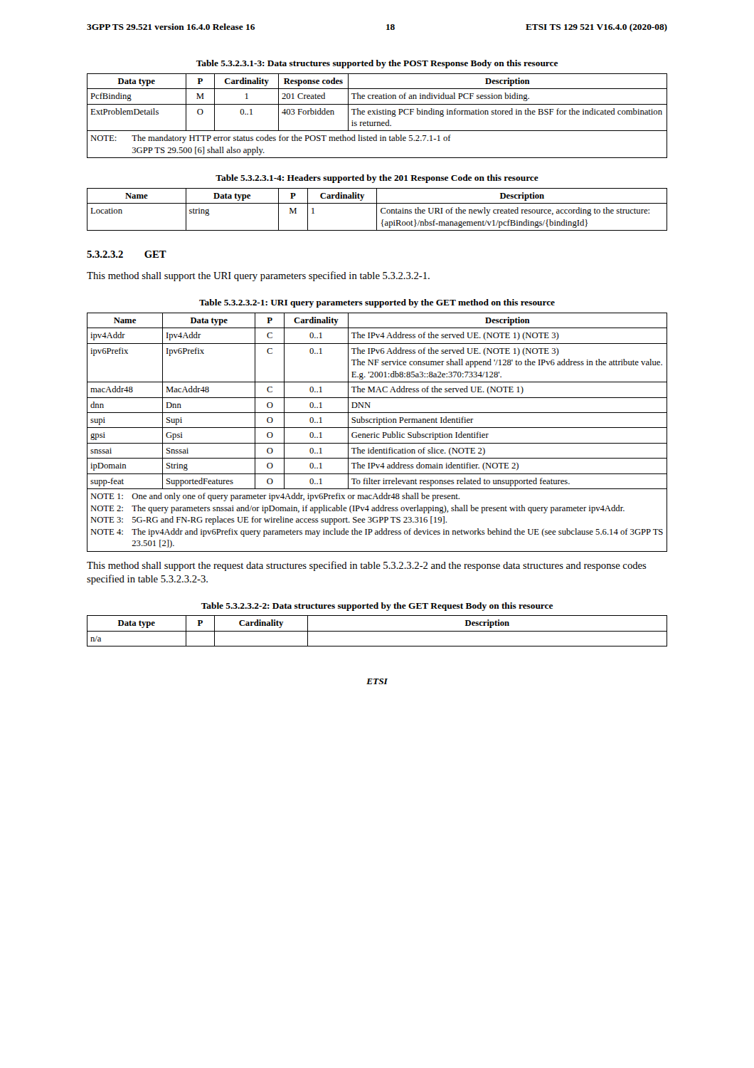3GPP TS 29.521 version 16.4.0 Release 16
18
ETSI TS 129 521 V16.4.0 (2020-08)
Table 5.3.2.3.1-3: Data structures supported by the POST Response Body on this resource
| Data type | P | Cardinality | Response codes | Description |
| --- | --- | --- | --- | --- |
| PcfBinding | M | 1 | 201 Created | The creation of an individual PCF session biding. |
| ExtProblemDetails | O | 0..1 | 403 Forbidden | The existing PCF binding information stored in the BSF for the indicated combination is returned. |
| NOTE: The mandatory HTTP error status codes for the POST method listed in table 5.2.7.1-1 of 3GPP TS 29.500 [6] shall also apply. |
Table 5.3.2.3.1-4: Headers supported by the 201 Response Code on this resource
| Name | Data type | P | Cardinality | Description |
| --- | --- | --- | --- | --- |
| Location | string | M | 1 | Contains the URI of the newly created resource, according to the structure: {apiRoot}/nbsf-management/v1/pcfBindings/{bindingId} |
5.3.2.3.2 GET
This method shall support the URI query parameters specified in table 5.3.2.3.2-1.
Table 5.3.2.3.2-1: URI query parameters supported by the GET method on this resource
| Name | Data type | P | Cardinality | Description |
| --- | --- | --- | --- | --- |
| ipv4Addr | Ipv4Addr | C | 0..1 | The IPv4 Address of the served UE. (NOTE 1) (NOTE 3) |
| ipv6Prefix | Ipv6Prefix | C | 0..1 | The IPv6 Address of the served UE. (NOTE 1) (NOTE 3) The NF service consumer shall append '/128' to the IPv6 address in the attribute value. E.g. '2001:db8:85a3::8a2e:370:7334/128'. |
| macAddr48 | MacAddr48 | C | 0..1 | The MAC Address of the served UE. (NOTE 1) |
| dnn | Dnn | O | 0..1 | DNN |
| supi | Supi | O | 0..1 | Subscription Permanent Identifier |
| gpsi | Gpsi | O | 0..1 | Generic Public Subscription Identifier |
| snssai | Snssai | O | 0..1 | The identification of slice. (NOTE 2) |
| ipDomain | String | O | 0..1 | The IPv4 address domain identifier. (NOTE 2) |
| supp-feat | SupportedFeatures | O | 0..1 | To filter irrelevant responses related to unsupported features. |
| NOTE 1: One and only one of query parameter ipv4Addr, ipv6Prefix or macAddr48 shall be present. NOTE 2: The query parameters snssai and/or ipDomain, if applicable (IPv4 address overlapping), shall be present with query parameter ipv4Addr. NOTE 3: 5G-RG and FN-RG replaces UE for wireline access support. See 3GPP TS 23.316 [19]. NOTE 4: The ipv4Addr and ipv6Prefix query parameters may include the IP address of devices in networks behind the UE (see subclause 5.6.14 of 3GPP TS 23.501 [2]). |
This method shall support the request data structures specified in table 5.3.2.3.2-2 and the response data structures and response codes specified in table 5.3.2.3.2-3.
Table 5.3.2.3.2-2: Data structures supported by the GET Request Body on this resource
| Data type | P | Cardinality | Description |
| --- | --- | --- | --- |
| n/a | | | |
ETSI